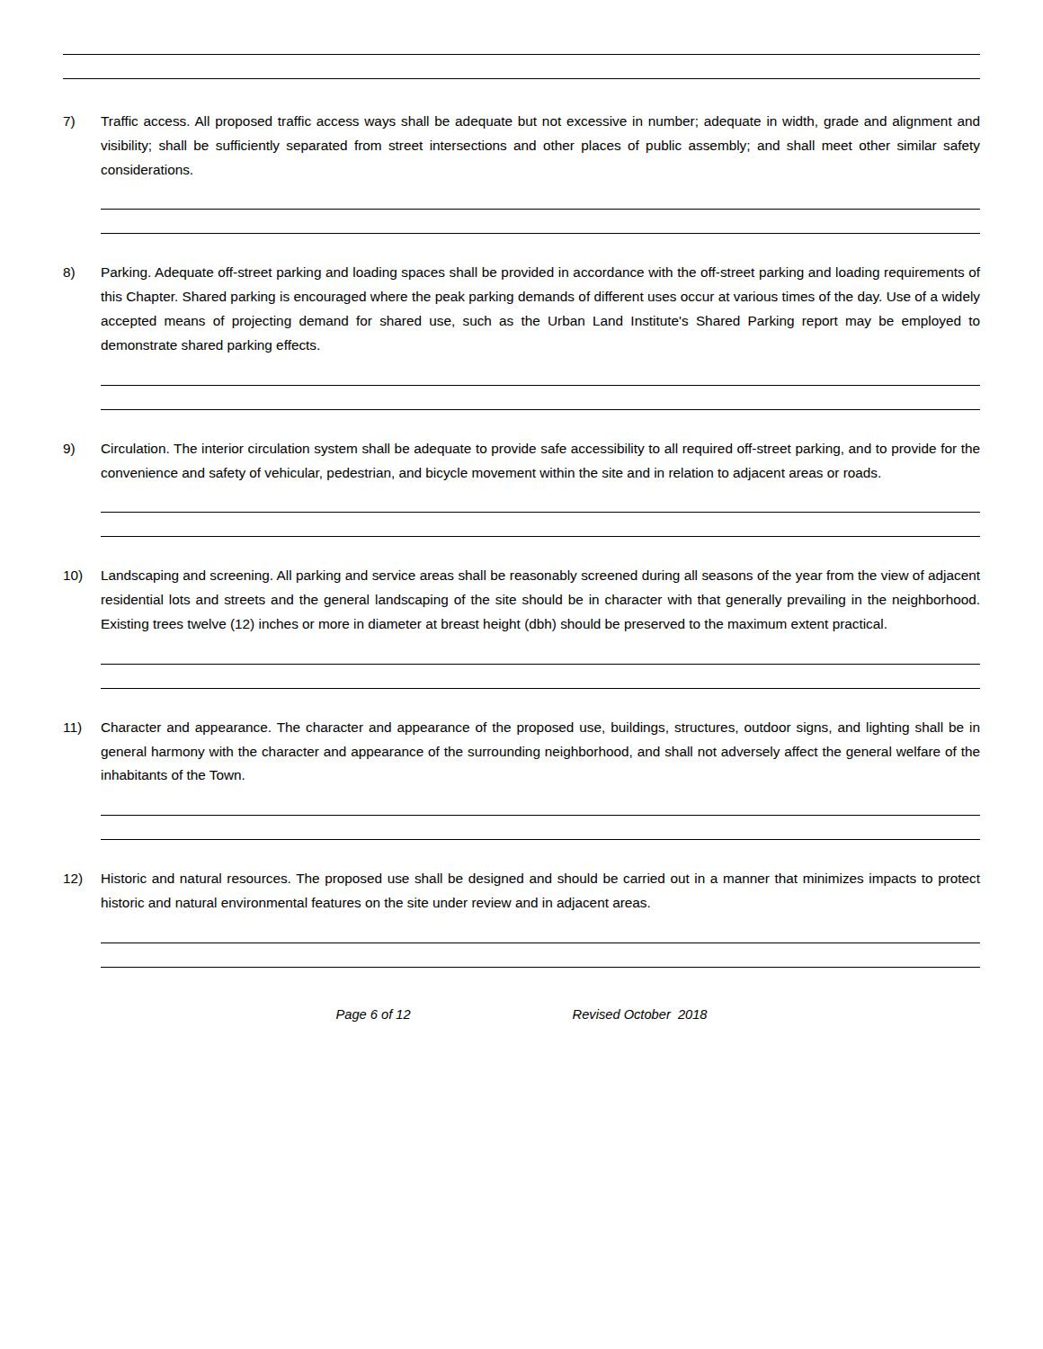Traffic access. All proposed traffic access ways shall be adequate but not excessive in number; adequate in width, grade and alignment and visibility; shall be sufficiently separated from street intersections and other places of public assembly; and shall meet other similar safety considerations.
Parking. Adequate off-street parking and loading spaces shall be provided in accordance with the off-street parking and loading requirements of this Chapter. Shared parking is encouraged where the peak parking demands of different uses occur at various times of the day. Use of a widely accepted means of projecting demand for shared use, such as the Urban Land Institute's Shared Parking report may be employed to demonstrate shared parking effects.
Circulation. The interior circulation system shall be adequate to provide safe accessibility to all required off-street parking, and to provide for the convenience and safety of vehicular, pedestrian, and bicycle movement within the site and in relation to adjacent areas or roads.
Landscaping and screening. All parking and service areas shall be reasonably screened during all seasons of the year from the view of adjacent residential lots and streets and the general landscaping of the site should be in character with that generally prevailing in the neighborhood. Existing trees twelve (12) inches or more in diameter at breast height (dbh) should be preserved to the maximum extent practical.
Character and appearance. The character and appearance of the proposed use, buildings, structures, outdoor signs, and lighting shall be in general harmony with the character and appearance of the surrounding neighborhood, and shall not adversely affect the general welfare of the inhabitants of the Town.
Historic and natural resources. The proposed use shall be designed and should be carried out in a manner that minimizes impacts to protect historic and natural environmental features on the site under review and in adjacent areas.
Page 6 of 12 Revised October 2018